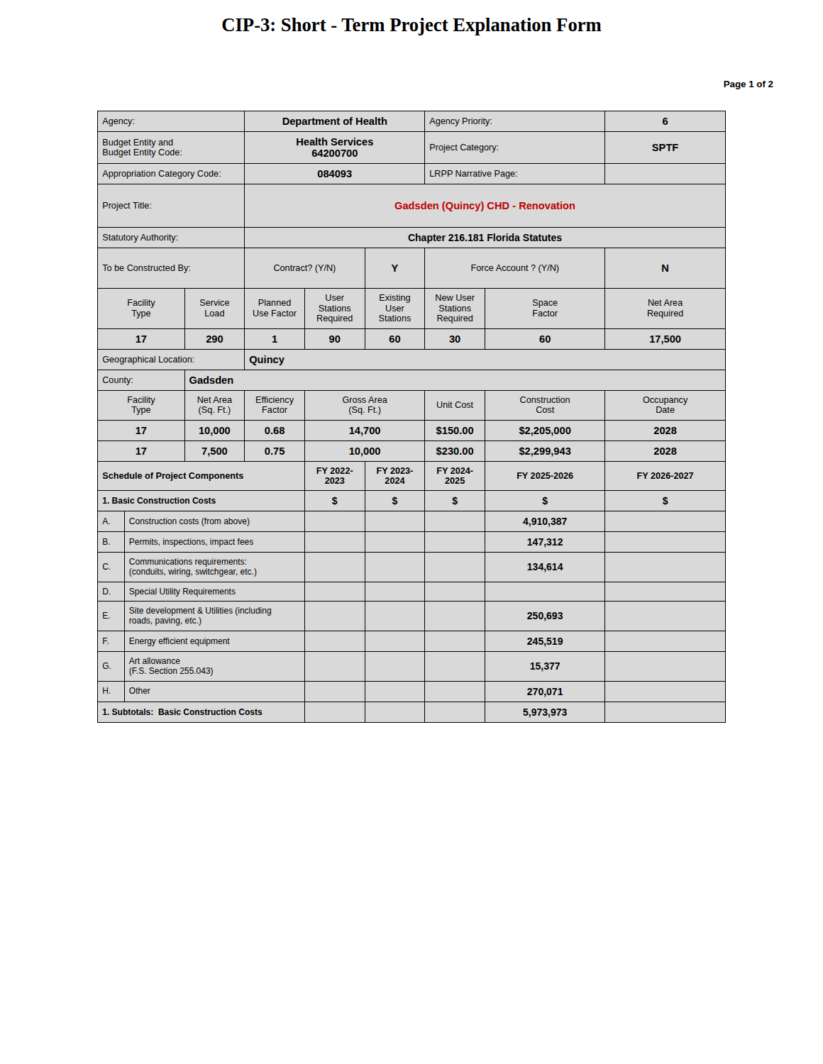CIP-3: Short - Term Project Explanation Form
Page 1 of 2
| Agency: | Department of Health | Agency Priority: | 6 |
| Budget Entity and Budget Entity Code: | Health Services 64200700 | Project Category: | SPTF |
| Appropriation Category Code: | 084093 | LRPP Narrative Page: | |
| Project Title: | Gadsden (Quincy) CHD - Renovation |
| Statutory Authority: | Chapter 216.181 Florida Statutes |
| To be Constructed By: | Contract? (Y/N) | Y | Force Account ? (Y/N) | N |
| Facility Type | Service Load | Planned Use Factor | User Stations Required | Existing User Stations | New User Stations Required | Space Factor | Net Area Required |
| 17 | 290 | 1 | 90 | 60 | 30 | 60 | 17,500 |
| Geographical Location: | Quincy |
| County: | Gadsden |
| Facility Type | Net Area (Sq. Ft.) | Efficiency Factor | Gross Area (Sq. Ft.) | Unit Cost | Construction Cost | Occupancy Date |
| 17 | 10,000 | 0.68 | 14,700 | $150.00 | $2,205,000 | 2028 |
| 17 | 7,500 | 0.75 | 10,000 | $230.00 | $2,299,943 | 2028 |
| Schedule of Project Components | FY 2022-2023 | FY 2023-2024 | FY 2024-2025 | FY 2025-2026 | FY 2026-2027 |
| 1. Basic Construction Costs | $ | $ | $ | $ | $ |
| A. | Construction costs (from above) | | | | 4,910,387 | |
| B. | Permits, inspections, impact fees | | | | 147,312 | |
| C. | Communications requirements: (conduits, wiring, switchgear, etc.) | | | | 134,614 | |
| D. | Special Utility Requirements | | | | | |
| E. | Site development & Utilities (including roads, paving, etc.) | | | | 250,693 | |
| F. | Energy efficient equipment | | | | 245,519 | |
| G. | Art allowance (F.S. Section 255.043) | | | | 15,377 | |
| H. | Other | | | | 270,071 | |
| 1. Subtotals: Basic Construction Costs | | | | 5,973,973 | |